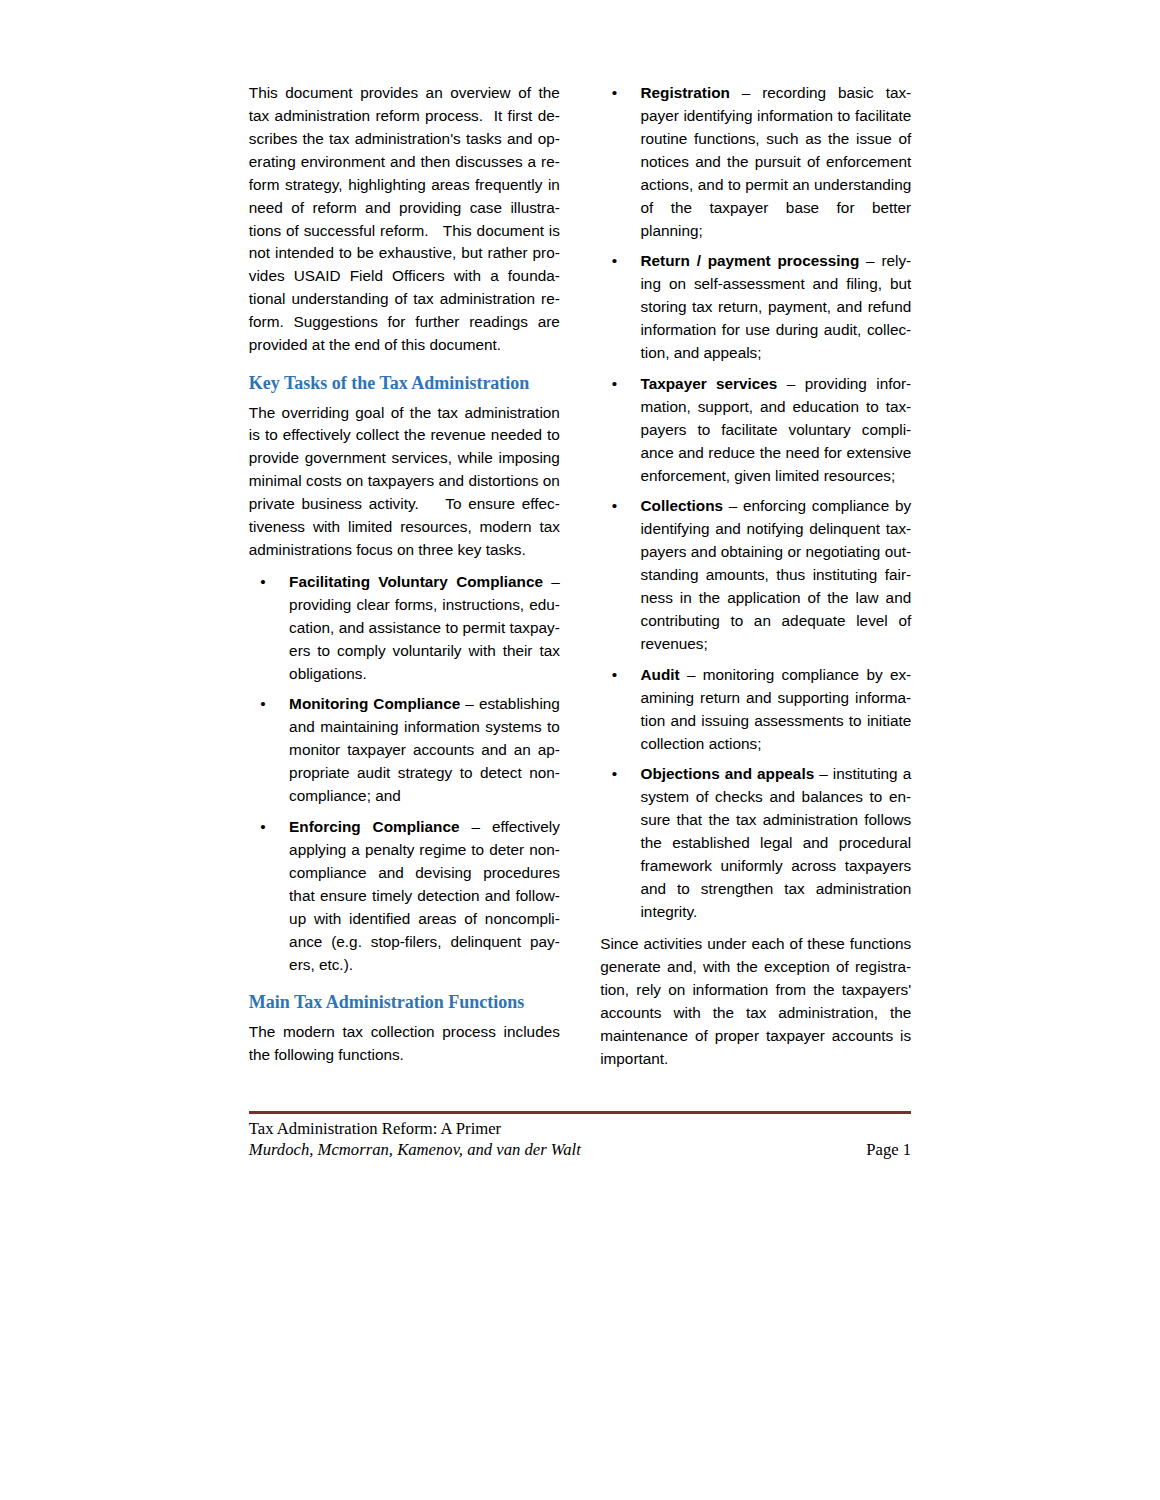This document provides an overview of the tax administration reform process. It first describes the tax administration's tasks and operating environment and then discusses a reform strategy, highlighting areas frequently in need of reform and providing case illustrations of successful reform. This document is not intended to be exhaustive, but rather provides USAID Field Officers with a foundational understanding of tax administration reform. Suggestions for further readings are provided at the end of this document.
Key Tasks of the Tax Administration
The overriding goal of the tax administration is to effectively collect the revenue needed to provide government services, while imposing minimal costs on taxpayers and distortions on private business activity. To ensure effectiveness with limited resources, modern tax administrations focus on three key tasks.
Facilitating Voluntary Compliance – providing clear forms, instructions, education, and assistance to permit taxpayers to comply voluntarily with their tax obligations.
Monitoring Compliance – establishing and maintaining information systems to monitor taxpayer accounts and an appropriate audit strategy to detect non-compliance; and
Enforcing Compliance – effectively applying a penalty regime to deter non-compliance and devising procedures that ensure timely detection and follow-up with identified areas of noncompliance (e.g. stop-filers, delinquent payers, etc.).
Main Tax Administration Functions
The modern tax collection process includes the following functions.
Registration – recording basic taxpayer identifying information to facilitate routine functions, such as the issue of notices and the pursuit of enforcement actions, and to permit an understanding of the taxpayer base for better planning;
Return / payment processing – relying on self-assessment and filing, but storing tax return, payment, and refund information for use during audit, collection, and appeals;
Taxpayer services – providing information, support, and education to taxpayers to facilitate voluntary compliance and reduce the need for extensive enforcement, given limited resources;
Collections – enforcing compliance by identifying and notifying delinquent taxpayers and obtaining or negotiating outstanding amounts, thus instituting fairness in the application of the law and contributing to an adequate level of revenues;
Audit – monitoring compliance by examining return and supporting information and issuing assessments to initiate collection actions;
Objections and appeals – instituting a system of checks and balances to ensure that the tax administration follows the established legal and procedural framework uniformly across taxpayers and to strengthen tax administration integrity.
Since activities under each of these functions generate and, with the exception of registration, rely on information from the taxpayers' accounts with the tax administration, the maintenance of proper taxpayer accounts is important.
Tax Administration Reform: A Primer Murdoch, Mcmorran, Kamenov, and van der Walt Page 1